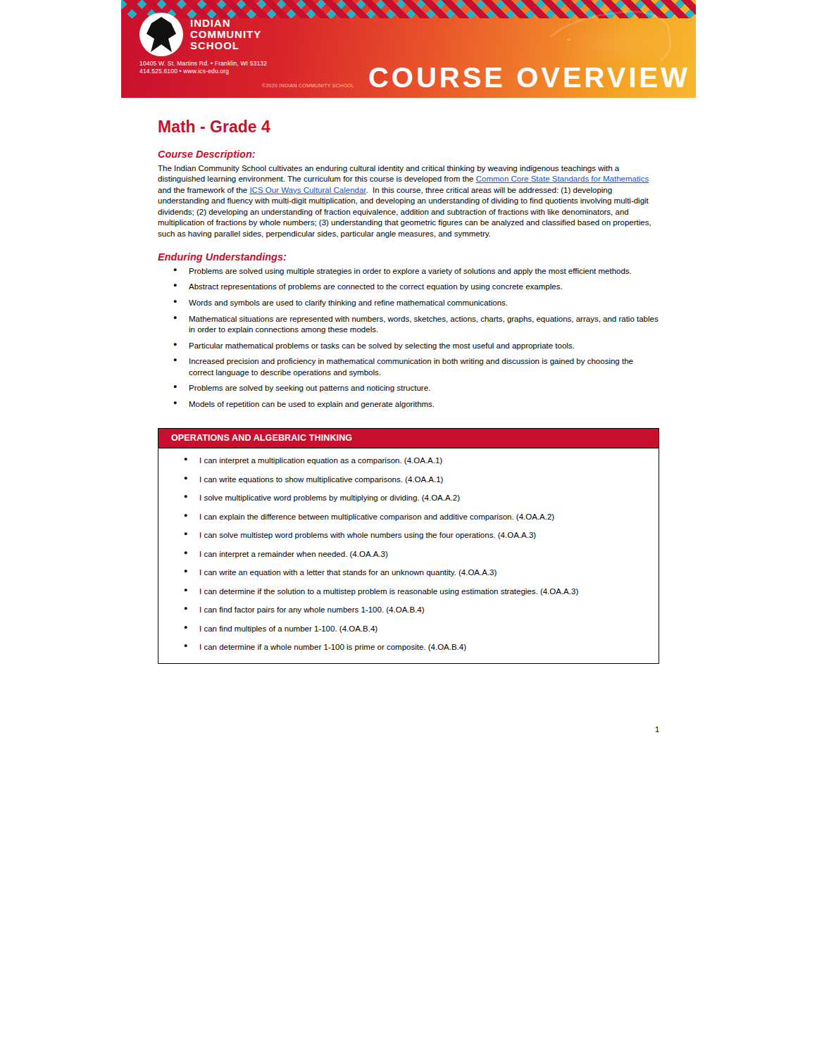INDIAN COMMUNITY SCHOOL
10405 W. St. Martins Rd. • Franklin, WI 53132 414.525.6100 • www.ics-edu.org
©2020 INDIAN COMMUNITY SCHOOL
COURSE OVERVIEW
Math - Grade 4
Course Description:
The Indian Community School cultivates an enduring cultural identity and critical thinking by weaving indigenous teachings with a distinguished learning environment. The curriculum for this course is developed from the Common Core State Standards for Mathematics and the framework of the ICS Our Ways Cultural Calendar. In this course, three critical areas will be addressed: (1) developing understanding and fluency with multi-digit multiplication, and developing an understanding of dividing to find quotients involving multi-digit dividends; (2) developing an understanding of fraction equivalence, addition and subtraction of fractions with like denominators, and multiplication of fractions by whole numbers; (3) understanding that geometric figures can be analyzed and classified based on properties, such as having parallel sides, perpendicular sides, particular angle measures, and symmetry.
Enduring Understandings:
Problems are solved using multiple strategies in order to explore a variety of solutions and apply the most efficient methods.
Abstract representations of problems are connected to the correct equation by using concrete examples.
Words and symbols are used to clarify thinking and refine mathematical communications.
Mathematical situations are represented with numbers, words, sketches, actions, charts, graphs, equations, arrays, and ratio tables in order to explain connections among these models.
Particular mathematical problems or tasks can be solved by selecting the most useful and appropriate tools.
Increased precision and proficiency in mathematical communication in both writing and discussion is gained by choosing the correct language to describe operations and symbols.
Problems are solved by seeking out patterns and noticing structure.
Models of repetition can be used to explain and generate algorithms.
OPERATIONS AND ALGEBRAIC THINKING
I can interpret a multiplication equation as a comparison. (4.OA.A.1)
I can write equations to show multiplicative comparisons. (4.OA.A.1)
I solve multiplicative word problems by multiplying or dividing. (4.OA.A.2)
I can explain the difference between multiplicative comparison and additive comparison. (4.OA.A.2)
I can solve multistep word problems with whole numbers using the four operations. (4.OA.A.3)
I can interpret a remainder when needed. (4.OA.A.3)
I can write an equation with a letter that stands for an unknown quantity. (4.OA.A.3)
I can determine if the solution to a multistep problem is reasonable using estimation strategies. (4.OA.A.3)
I can find factor pairs for any whole numbers 1-100. (4.OA.B.4)
I can find multiples of a number 1-100. (4.OA.B.4)
I can determine if a whole number 1-100 is prime or composite. (4.OA.B.4)
1